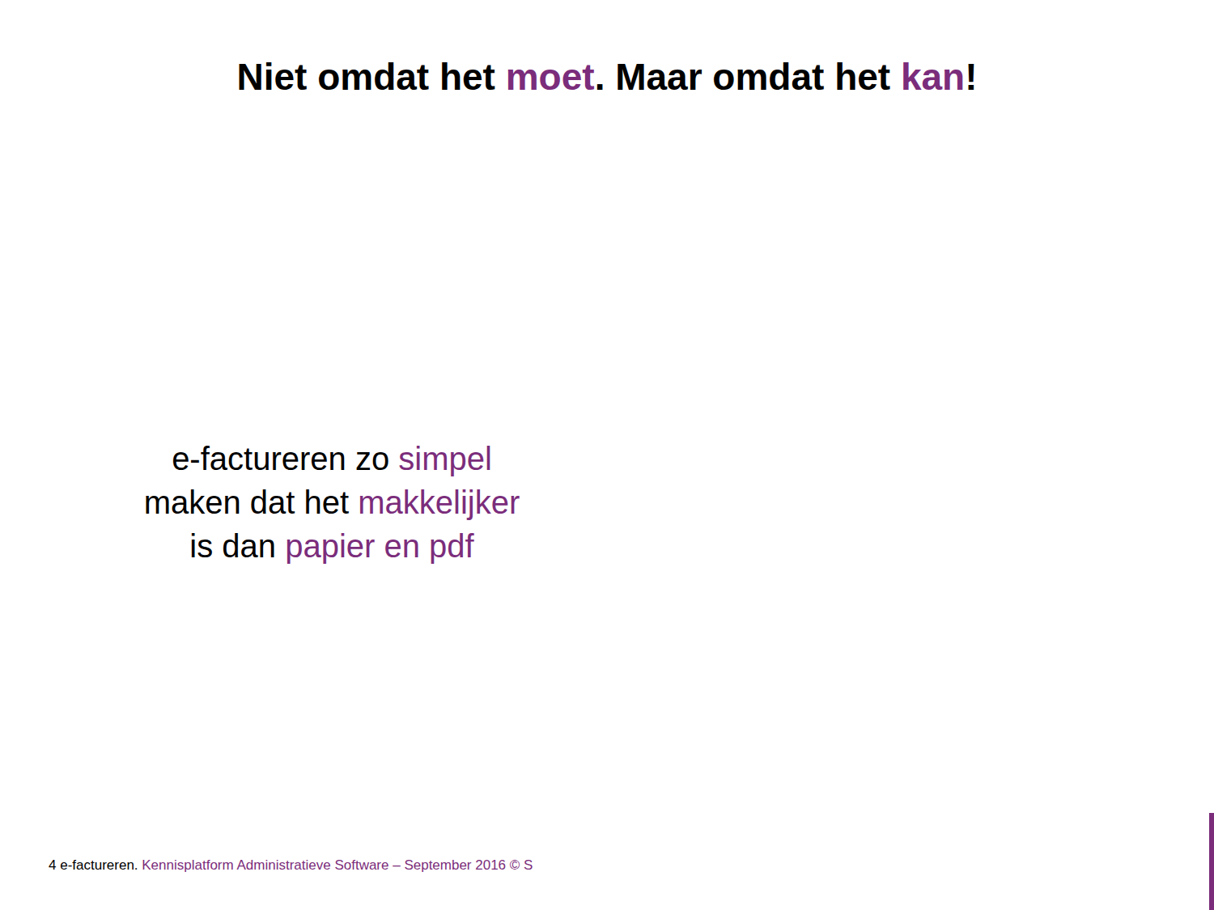Niet omdat het moet. Maar omdat het kan!
e-factureren zo simpel
maken dat het makkelijker
is dan papier en pdf
4 e-factureren. Kennisplatform Administratieve Software – September 2016 © S